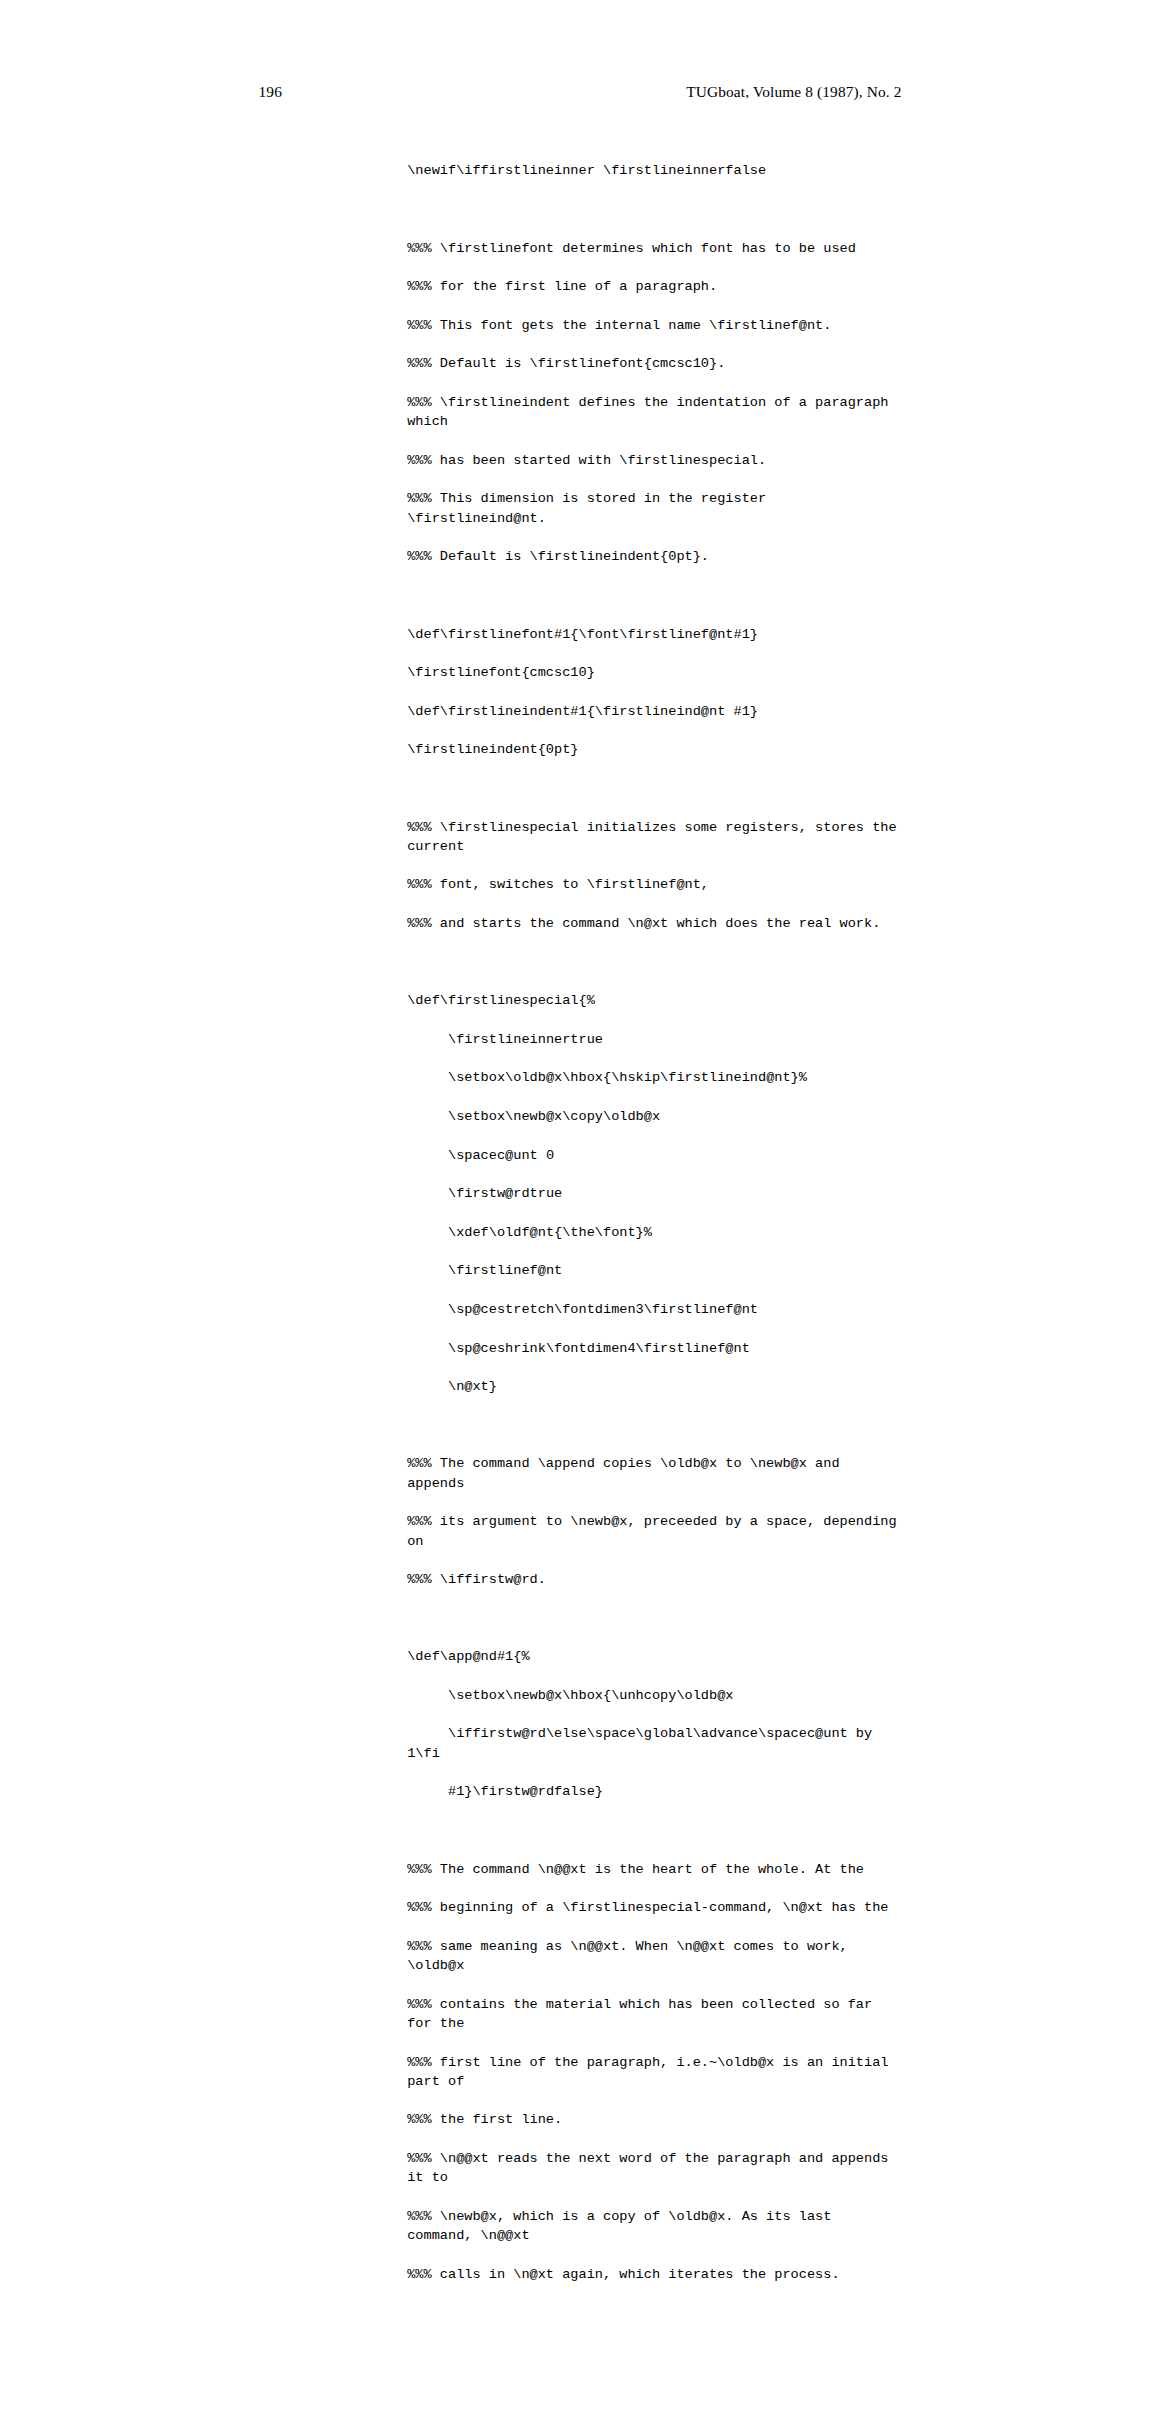196 TUGboat, Volume 8 (1987), No. 2
\newif\iffirstlineinner \firstlineinnerfalse
%%% \firstlinefont determines which font has to be used
%%% for the first line of a paragraph.
%%% This font gets the internal name \firstlinef@nt.
%%% Default is \firstlinefont{cmcsc10}.
%%% \firstlineindent defines the indentation of a paragraph which
%%% has been started with \firstlinespecial.
%%% This dimension is stored in the register \firstlineind@nt.
%%% Default is \firstlineindent{0pt}.
\def\firstlinefont#1{\font\firstlinef@nt#1}
\firstlinefont{cmcsc10}
\def\firstlineindent#1{\firstlineind@nt #1}
\firstlineindent{0pt}
%%% \firstlinespecial initializes some registers, stores the current
%%% font, switches to \firstlinef@nt,
%%% and starts the command \n@xt which does the real work.
\def\firstlinespecial{%
\firstlineinnertrue
\setbox\oldb@x\hbox{\hskip\firstlineind@nt}%
\setbox\newb@x\copy\oldb@x
\spacec@unt 0
\firstw@rdtrue
\xdef\oldf@nt{\the\font}%
\firstlinef@nt
\sp@cestretch\fontdimen3\firstlinef@nt
\sp@ceshrink\fontdimen4\firstlinef@nt
\n@xt}
%%% The command \append copies \oldb@x to \newb@x and appends
%%% its argument to \newb@x, preceeded by a space, depending on
%%% \iffirstw@rd.
\def\app@nd#1{%
\setbox\newb@x\hbox{\unhcopy\oldb@x
\iffirstw@rd\else\space\global\advance\spacec@unt by 1\fi
#1}\firstw@rdfalse}
%%% The command \n@@xt is the heart of the whole. At the
%%% beginning of a \firstlinespecial-command, \n@xt has the
%%% same meaning as \n@@xt. When \n@@xt comes to work, \oldb@x
%%% contains the material which has been collected so far for the
%%% first line of the paragraph, i.e.~\oldb@x is an initial part of
%%% the first line.
%%% \n@@xt reads the next word of the paragraph and appends it to
%%% \newb@x, which is a copy of \oldb@x. As its last command, \n@@xt
%%% calls in \n@xt again, which iterates the process.